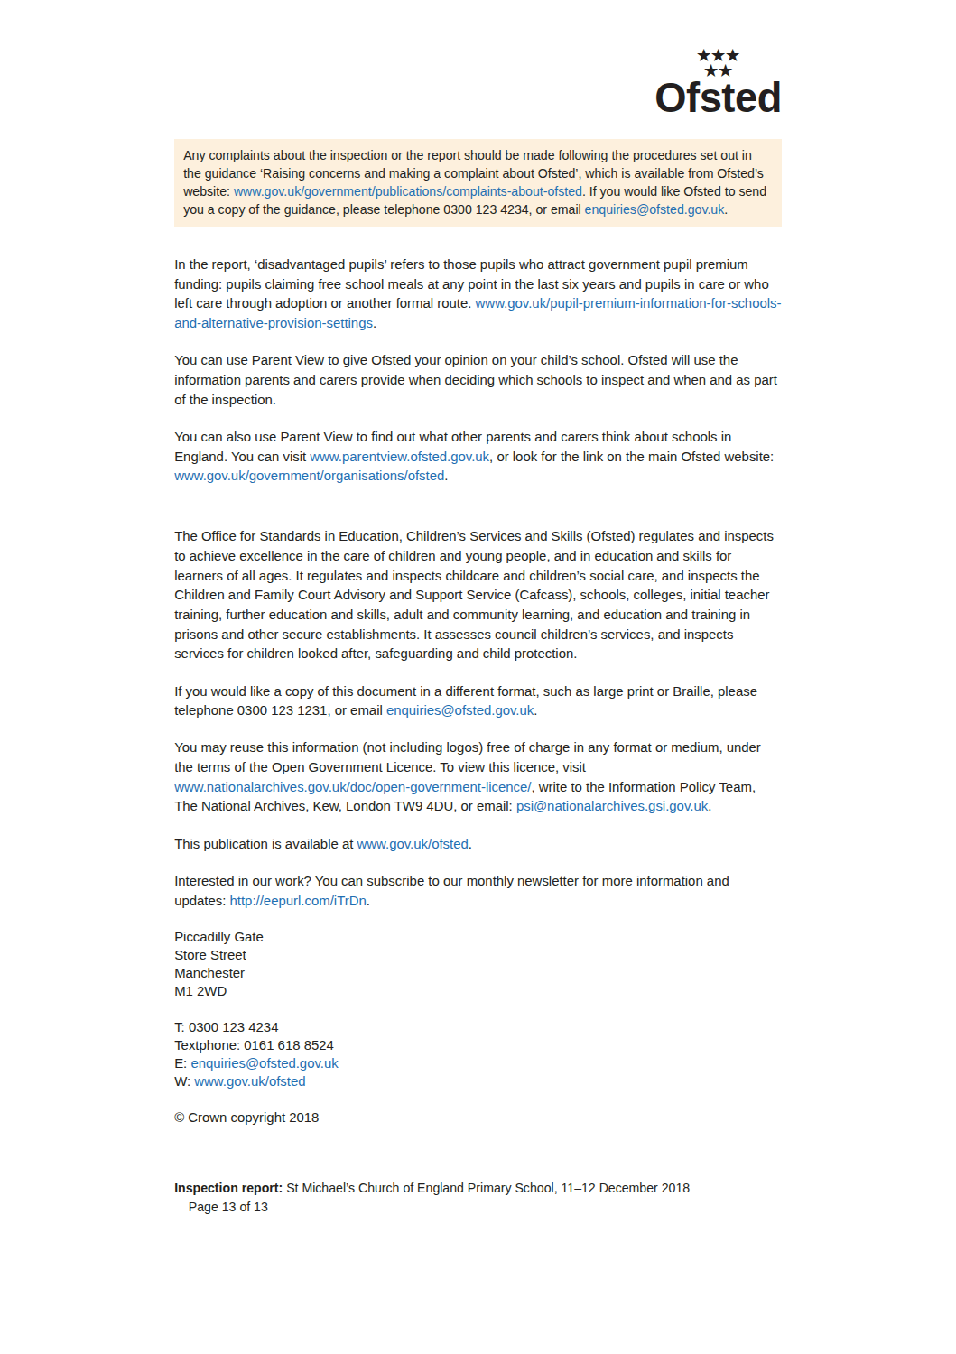★★★
★★
Ofsted
Any complaints about the inspection or the report should be made following the procedures set out in the guidance ‘Raising concerns and making a complaint about Ofsted’, which is available from Ofsted’s website: www.gov.uk/government/publications/complaints-about-ofsted. If you would like Ofsted to send you a copy of the guidance, please telephone 0300 123 4234, or email enquiries@ofsted.gov.uk.
In the report, ‘disadvantaged pupils’ refers to those pupils who attract government pupil premium funding: pupils claiming free school meals at any point in the last six years and pupils in care or who left care through adoption or another formal route. www.gov.uk/pupil-premium-information-for-schools-and-alternative-provision-settings.
You can use Parent View to give Ofsted your opinion on your child’s school. Ofsted will use the information parents and carers provide when deciding which schools to inspect and when and as part of the inspection.
You can also use Parent View to find out what other parents and carers think about schools in England. You can visit www.parentview.ofsted.gov.uk, or look for the link on the main Ofsted website: www.gov.uk/government/organisations/ofsted.
The Office for Standards in Education, Children’s Services and Skills (Ofsted) regulates and inspects to achieve excellence in the care of children and young people, and in education and skills for learners of all ages. It regulates and inspects childcare and children’s social care, and inspects the Children and Family Court Advisory and Support Service (Cafcass), schools, colleges, initial teacher training, further education and skills, adult and community learning, and education and training in prisons and other secure establishments. It assesses council children’s services, and inspects services for children looked after, safeguarding and child protection.
If you would like a copy of this document in a different format, such as large print or Braille, please telephone 0300 123 1231, or email enquiries@ofsted.gov.uk.
You may reuse this information (not including logos) free of charge in any format or medium, under the terms of the Open Government Licence. To view this licence, visit www.nationalarchives.gov.uk/doc/open-government-licence/, write to the Information Policy Team, The National Archives, Kew, London TW9 4DU, or email: psi@nationalarchives.gsi.gov.uk.
This publication is available at www.gov.uk/ofsted.
Interested in our work? You can subscribe to our monthly newsletter for more information and updates: http://eepurl.com/iTrDn.
Piccadilly Gate
Store Street
Manchester
M1 2WD
T: 0300 123 4234
Textphone: 0161 618 8524
E: enquiries@ofsted.gov.uk
W: www.gov.uk/ofsted
© Crown copyright 2018
Inspection report: St Michael’s Church of England Primary School, 11–12 December 2018 Page 13 of 13